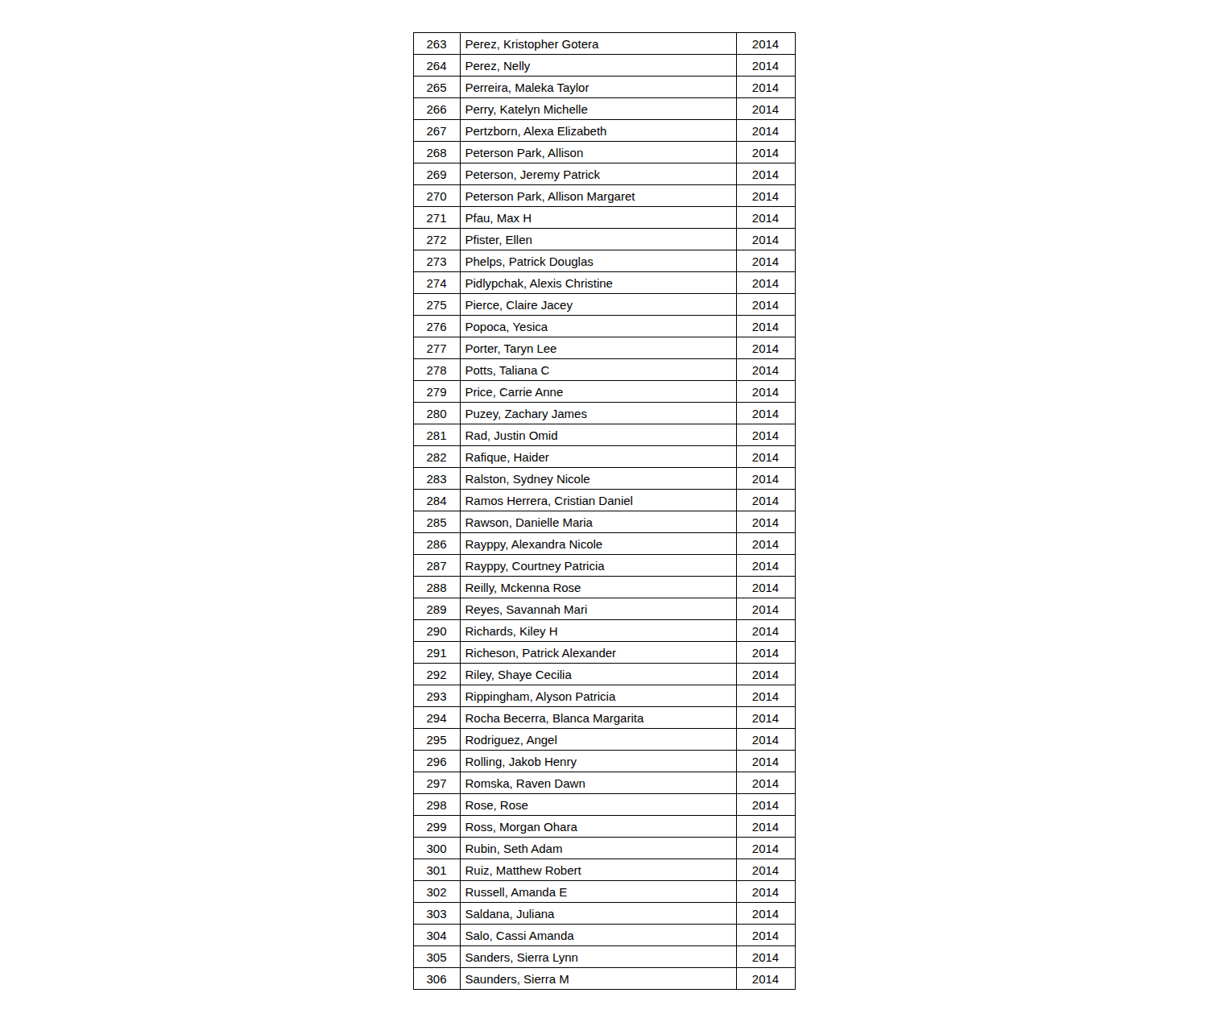| 263 | Perez, Kristopher Gotera | 2014 |
| 264 | Perez, Nelly | 2014 |
| 265 | Perreira, Maleka Taylor | 2014 |
| 266 | Perry, Katelyn Michelle | 2014 |
| 267 | Pertzborn, Alexa Elizabeth | 2014 |
| 268 | Peterson Park, Allison | 2014 |
| 269 | Peterson, Jeremy Patrick | 2014 |
| 270 | Peterson Park, Allison Margaret | 2014 |
| 271 | Pfau, Max H | 2014 |
| 272 | Pfister, Ellen | 2014 |
| 273 | Phelps, Patrick Douglas | 2014 |
| 274 | Pidlypchak, Alexis Christine | 2014 |
| 275 | Pierce, Claire Jacey | 2014 |
| 276 | Popoca, Yesica | 2014 |
| 277 | Porter, Taryn Lee | 2014 |
| 278 | Potts, Taliana C | 2014 |
| 279 | Price, Carrie Anne | 2014 |
| 280 | Puzey, Zachary James | 2014 |
| 281 | Rad, Justin Omid | 2014 |
| 282 | Rafique, Haider | 2014 |
| 283 | Ralston, Sydney Nicole | 2014 |
| 284 | Ramos Herrera, Cristian Daniel | 2014 |
| 285 | Rawson, Danielle Maria | 2014 |
| 286 | Rayppy, Alexandra Nicole | 2014 |
| 287 | Rayppy, Courtney Patricia | 2014 |
| 288 | Reilly, Mckenna Rose | 2014 |
| 289 | Reyes, Savannah Mari | 2014 |
| 290 | Richards, Kiley H | 2014 |
| 291 | Richeson, Patrick Alexander | 2014 |
| 292 | Riley, Shaye Cecilia | 2014 |
| 293 | Rippingham, Alyson Patricia | 2014 |
| 294 | Rocha Becerra, Blanca Margarita | 2014 |
| 295 | Rodriguez, Angel | 2014 |
| 296 | Rolling, Jakob Henry | 2014 |
| 297 | Romska, Raven Dawn | 2014 |
| 298 | Rose, Rose | 2014 |
| 299 | Ross, Morgan Ohara | 2014 |
| 300 | Rubin, Seth Adam | 2014 |
| 301 | Ruiz, Matthew Robert | 2014 |
| 302 | Russell, Amanda E | 2014 |
| 303 | Saldana, Juliana | 2014 |
| 304 | Salo, Cassi Amanda | 2014 |
| 305 | Sanders, Sierra Lynn | 2014 |
| 306 | Saunders, Sierra M | 2014 |